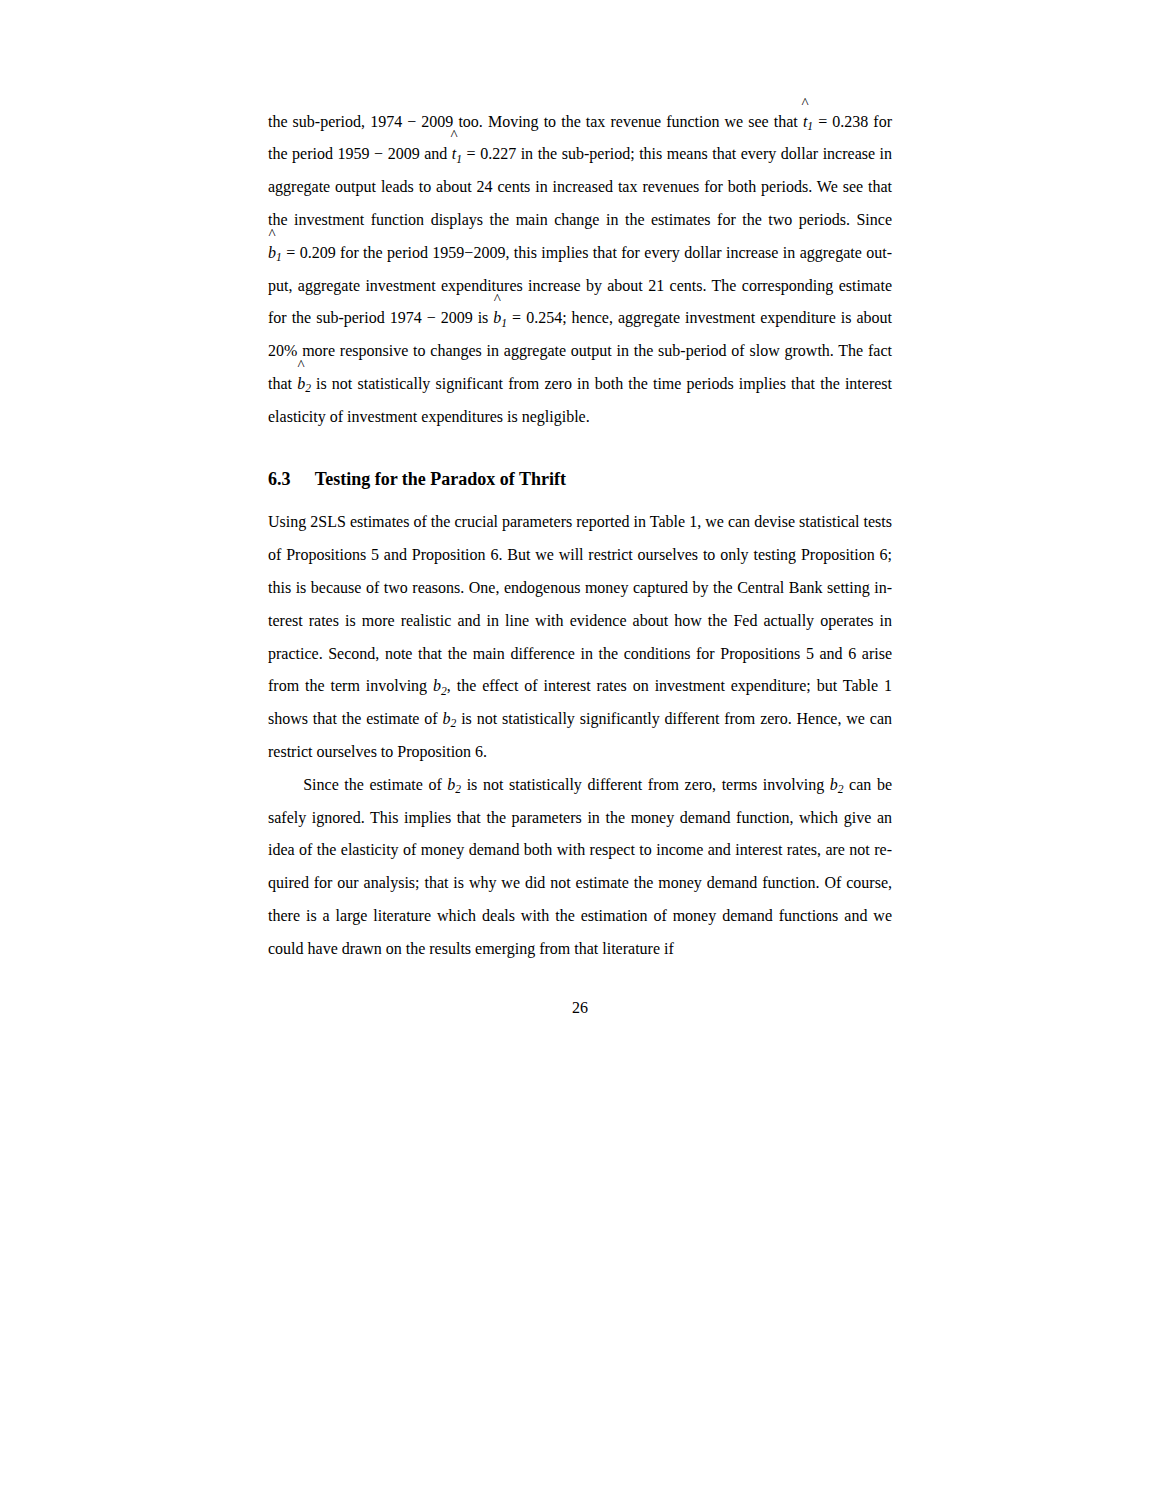the sub-period, 1974 − 2009 too. Moving to the tax revenue function we see that ^t1 = 0.238 for the period 1959 − 2009 and ^t1 = 0.227 in the sub-period; this means that every dollar increase in aggregate output leads to about 24 cents in increased tax revenues for both periods. We see that the investment function displays the main change in the estimates for the two periods. Since ^b1 = 0.209 for the period 1959−2009, this implies that for every dollar increase in aggregate output, aggregate investment expenditures increase by about 21 cents. The corresponding estimate for the sub-period 1974 − 2009 is ^b1 = 0.254; hence, aggregate investment expenditure is about 20% more responsive to changes in aggregate output in the sub-period of slow growth. The fact that ^b2 is not statistically significant from zero in both the time periods implies that the interest elasticity of investment expenditures is negligible.
6.3 Testing for the Paradox of Thrift
Using 2SLS estimates of the crucial parameters reported in Table 1, we can devise statistical tests of Propositions 5 and Proposition 6. But we will restrict ourselves to only testing Proposition 6; this is because of two reasons. One, endogenous money captured by the Central Bank setting interest rates is more realistic and in line with evidence about how the Fed actually operates in practice. Second, note that the main difference in the conditions for Propositions 5 and 6 arise from the term involving b2, the effect of interest rates on investment expenditure; but Table 1 shows that the estimate of b2 is not statistically significantly different from zero. Hence, we can restrict ourselves to Proposition 6.
Since the estimate of b2 is not statistically different from zero, terms involving b2 can be safely ignored. This implies that the parameters in the money demand function, which give an idea of the elasticity of money demand both with respect to income and interest rates, are not required for our analysis; that is why we did not estimate the money demand function. Of course, there is a large literature which deals with the estimation of money demand functions and we could have drawn on the results emerging from that literature if
26